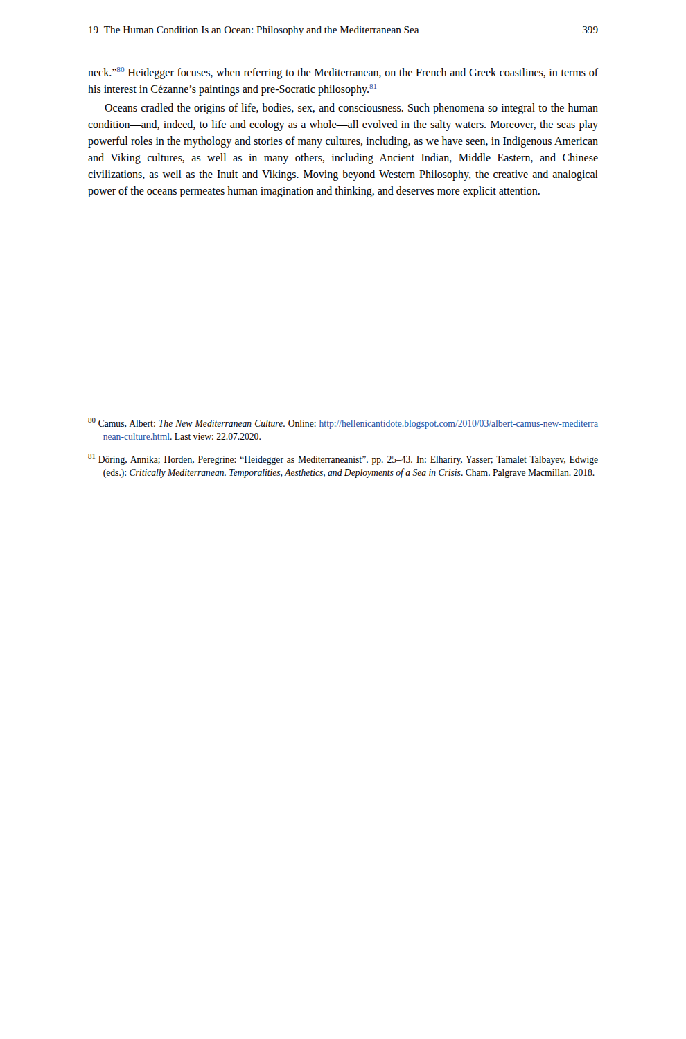19 The Human Condition Is an Ocean: Philosophy and the Mediterranean Sea 399
neck.”80 Heidegger focuses, when referring to the Mediterranean, on the French and Greek coastlines, in terms of his interest in Cézanne’s paintings and pre-Socratic philosophy.81
Oceans cradled the origins of life, bodies, sex, and consciousness. Such phenomena so integral to the human condition—and, indeed, to life and ecology as a whole—all evolved in the salty waters. Moreover, the seas play powerful roles in the mythology and stories of many cultures, including, as we have seen, in Indigenous American and Viking cultures, as well as in many others, including Ancient Indian, Middle Eastern, and Chinese civilizations, as well as the Inuit and Vikings. Moving beyond Western Philosophy, the creative and analogical power of the oceans permeates human imagination and thinking, and deserves more explicit attention.
80 Camus, Albert: The New Mediterranean Culture. Online: http://hellenicantidote.blogspot.com/2010/03/albert-camus-new-mediterranean-culture.html. Last view: 22.07.2020.
81 Döring, Annika; Horden, Peregrine: “Heidegger as Mediterraneanist”. pp. 25–43. In: Elhariry, Yasser; Tamalet Talbayev, Edwige (eds.): Critically Mediterranean. Temporalities, Aesthetics, and Deployments of a Sea in Crisis. Cham. Palgrave Macmillan. 2018.